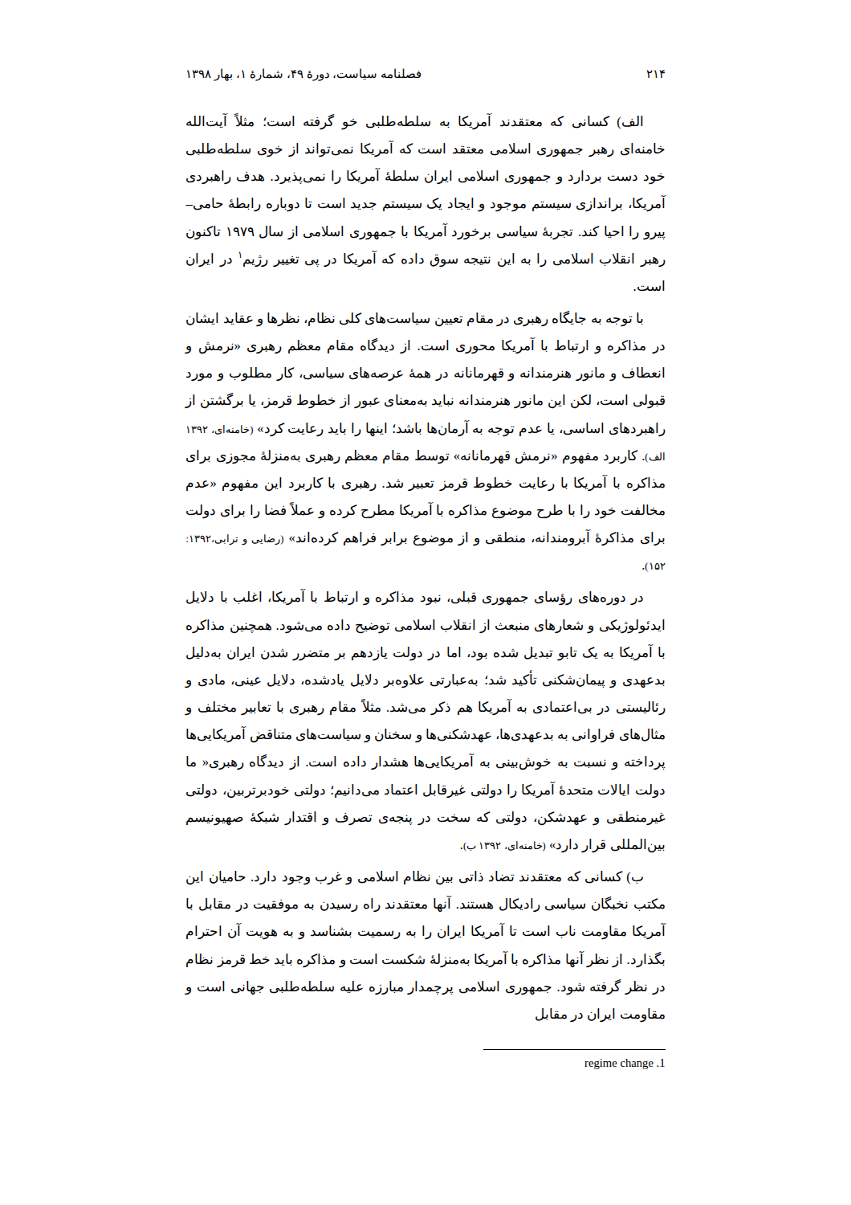۲۱۴
فصلنامه سیاست، دورهٔ ۴۹، شمارهٔ ۱، بهار ۱۳۹۸
الف) کسانی که معتقدند آمریکا به سلطه‌طلبی خو گرفته است؛ مثلاً آیت‌الله خامنه‌ای رهبر جمهوری اسلامی معتقد است که آمریکا نمی‌تواند از خوی سلطه‌طلبی خود دست بردارد و جمهوری اسلامی ایران سلطهٔ آمریکا را نمی‌پذیرد. هدف راهبردی آمریکا، براندازی سیستم موجود و ایجاد یک سیستم جدید است تا دوباره رابطهٔ حامی– پیرو را احیا کند. تجربهٔ سیاسی برخورد آمریکا با جمهوری اسلامی از سال ۱۹۷۹ تاکنون رهبر انقلاب اسلامی را به این نتیجه سوق داده که آمریکا در پی تغییر رژیم۱ در ایران است.
با توجه به جایگاه رهبری در مقام تعیین سیاست‌های کلی نظام، نظرها و عقاید ایشان در مذاکره و ارتباط با آمریکا محوری است. از دیدگاه مقام معظم رهبری «نرمش و انعطاف و مانور هنرمندانه و قهرمانانه در همهٔ عرصه‌های سیاسی، کار مطلوب و مورد قبولی است، لکن این مانور هنرمندانه نباید به‌معنای عبور از خطوط قرمز، یا برگشتن از راهبردهای اساسی، یا عدم توجه به آرمان‌ها باشد؛ اینها را باید رعایت کرد» (خامنه‌ای، ۱۳۹۲ الف). کاربرد مفهوم «نرمش قهرمانانه» توسط مقام معظم رهبری به‌منزلهٔ مجوزی برای مذاکره با آمریکا با رعایت خطوط قرمز تعبیر شد. رهبری با کاربرد این مفهوم «عدم مخالفت خود را با طرح موضوع مذاکره با آمریکا مطرح کرده و عملاً فضا را برای دولت برای مذاکرهٔ آبرومندانه، منطقی و از موضوع برابر فراهم کرده‌اند» (رضایی و ترابی،۱۳۹۲: ۱۵۲).
در دوره‌های رؤسای جمهوری قبلی، نبود مذاکره و ارتباط با آمریکا، اغلب با دلایل ایدئولوژیکی و شعارهای منبعث از انقلاب اسلامی توضیح داده می‌شود. همچنین مذاکره با آمریکا به یک تابو تبدیل شده بود، اما در دولت یازدهم بر متضرر شدن ایران به‌دلیل بدعهدی و پیمان‌شکنی تأکید شد؛ به‌عبارتی علاوه‌بر دلایل یادشده، دلایل عینی، مادی و رئالیستی در بی‌اعتمادی به آمریکا هم ذکر می‌شد. مثلاً مقام رهبری با تعابیر مختلف و مثال‌های فراوانی به بدعهدی‌ها، عهدشکنی‌ها و سخنان و سیاست‌های متناقض آمریکایی‌ها پرداخته و نسبت به خوش‌بینی به آمریکایی‌ها هشدار داده است. از دیدگاه رهبری« ما دولت ایالات متحدهٔ آمریکا را دولتی غیرقابل اعتماد می‌دانیم؛ دولتی خودبرتربین، دولتی غیرمنطقی و عهدشکن، دولتی که سخت در پنجه‌ی تصرف و اقتدار شبکهٔ صهیونیسم بین‌المللی قرار دارد» (خامنه‌ای، ۱۳۹۲ ب).
ب) کسانی که معتقدند تضاد ذاتی بین نظام اسلامی و غرب وجود دارد. حامیان این مکتب نخبگان سیاسی رادیکال هستند. آنها معتقدند راه رسیدن به موفقیت در مقابل با آمریکا مقاومت ناب است تا آمریکا ایران را به رسمیت بشناسد و به هویت آن احترام بگذارد. از نظر آنها مذاکره با آمریکا به‌منزلهٔ شکست است و مذاکره باید خط قرمز نظام در نظر گرفته شود. جمهوری اسلامی پرچمدار مبارزه علیه سلطه‌طلبی جهانی است و مقاومت ایران در مقابل
1. regime change